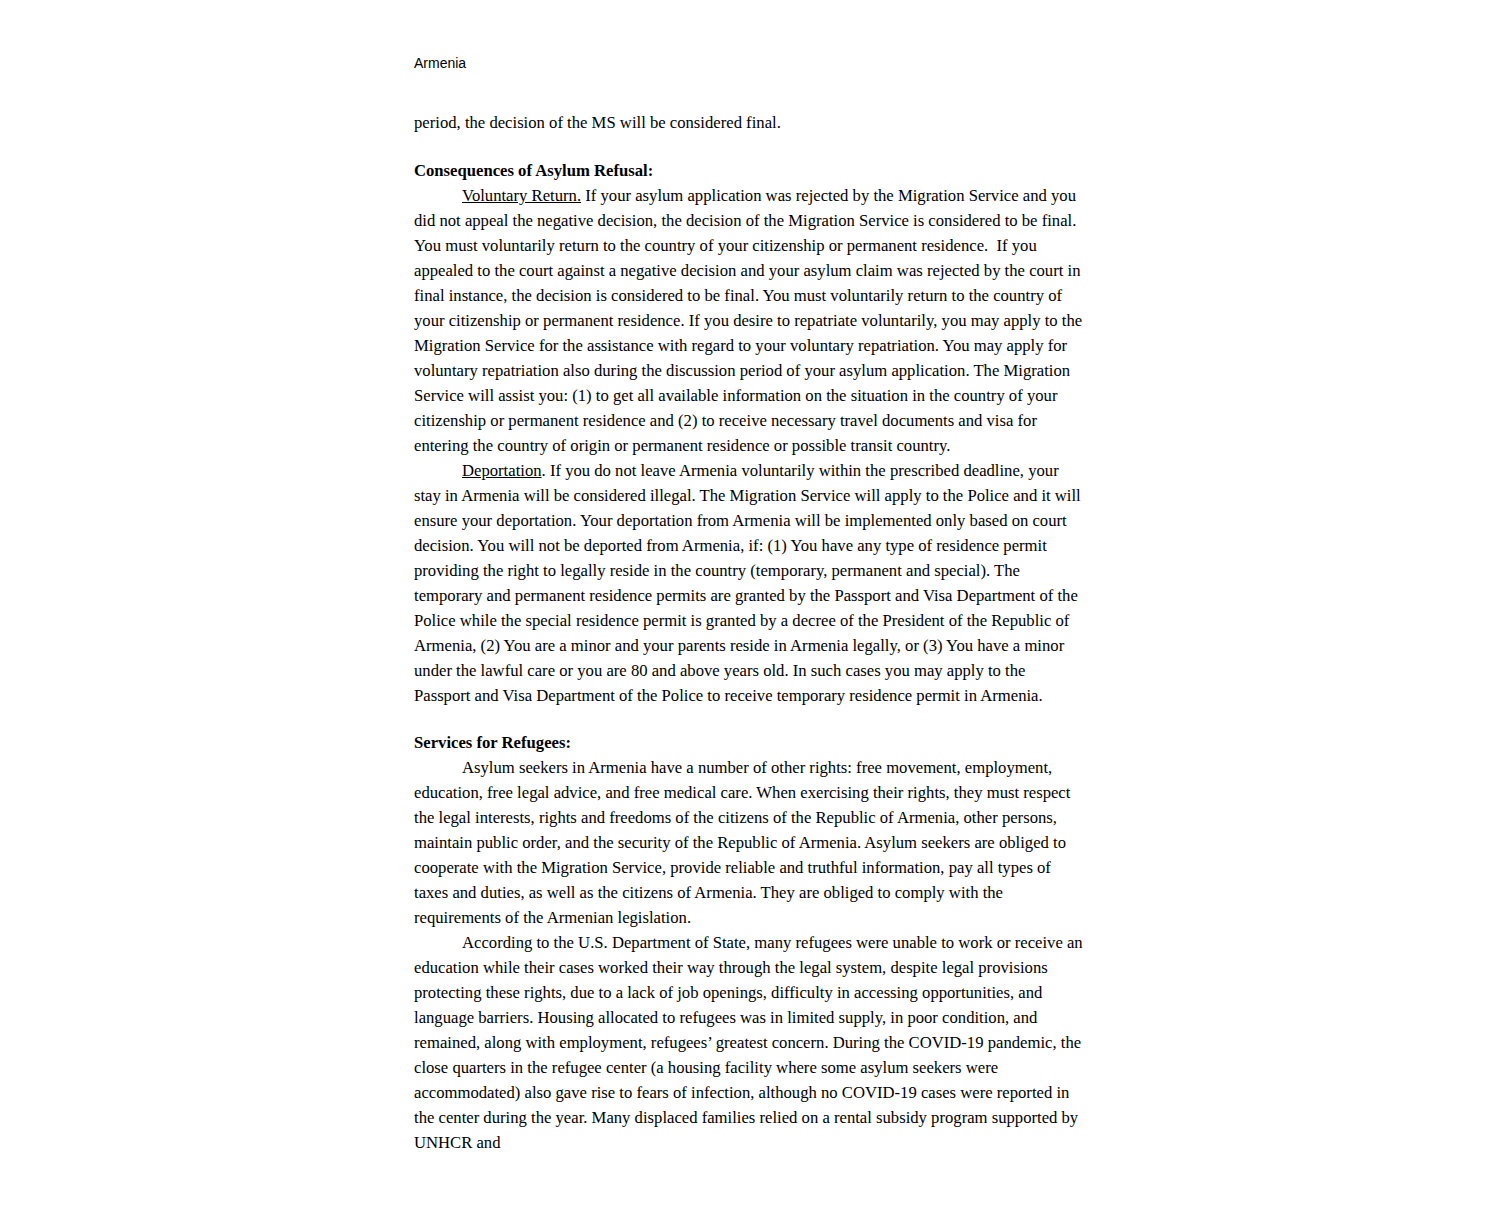Armenia
period, the decision of the MS will be considered final.
Consequences of Asylum Refusal:
Voluntary Return. If your asylum application was rejected by the Migration Service and you did not appeal the negative decision, the decision of the Migration Service is considered to be final. You must voluntarily return to the country of your citizenship or permanent residence. If you appealed to the court against a negative decision and your asylum claim was rejected by the court in final instance, the decision is considered to be final. You must voluntarily return to the country of your citizenship or permanent residence. If you desire to repatriate voluntarily, you may apply to the Migration Service for the assistance with regard to your voluntary repatriation. You may apply for voluntary repatriation also during the discussion period of your asylum application. The Migration Service will assist you: (1) to get all available information on the situation in the country of your citizenship or permanent residence and (2) to receive necessary travel documents and visa for entering the country of origin or permanent residence or possible transit country.
Deportation. If you do not leave Armenia voluntarily within the prescribed deadline, your stay in Armenia will be considered illegal. The Migration Service will apply to the Police and it will ensure your deportation. Your deportation from Armenia will be implemented only based on court decision. You will not be deported from Armenia, if: (1) You have any type of residence permit providing the right to legally reside in the country (temporary, permanent and special). The temporary and permanent residence permits are granted by the Passport and Visa Department of the Police while the special residence permit is granted by a decree of the President of the Republic of Armenia, (2) You are a minor and your parents reside in Armenia legally, or (3) You have a minor under the lawful care or you are 80 and above years old. In such cases you may apply to the Passport and Visa Department of the Police to receive temporary residence permit in Armenia.
Services for Refugees:
Asylum seekers in Armenia have a number of other rights: free movement, employment, education, free legal advice, and free medical care. When exercising their rights, they must respect the legal interests, rights and freedoms of the citizens of the Republic of Armenia, other persons, maintain public order, and the security of the Republic of Armenia. Asylum seekers are obliged to cooperate with the Migration Service, provide reliable and truthful information, pay all types of taxes and duties, as well as the citizens of Armenia. They are obliged to comply with the requirements of the Armenian legislation.
According to the U.S. Department of State, many refugees were unable to work or receive an education while their cases worked their way through the legal system, despite legal provisions protecting these rights, due to a lack of job openings, difficulty in accessing opportunities, and language barriers. Housing allocated to refugees was in limited supply, in poor condition, and remained, along with employment, refugees’ greatest concern. During the COVID-19 pandemic, the close quarters in the refugee center (a housing facility where some asylum seekers were accommodated) also gave rise to fears of infection, although no COVID-19 cases were reported in the center during the year. Many displaced families relied on a rental subsidy program supported by UNHCR and